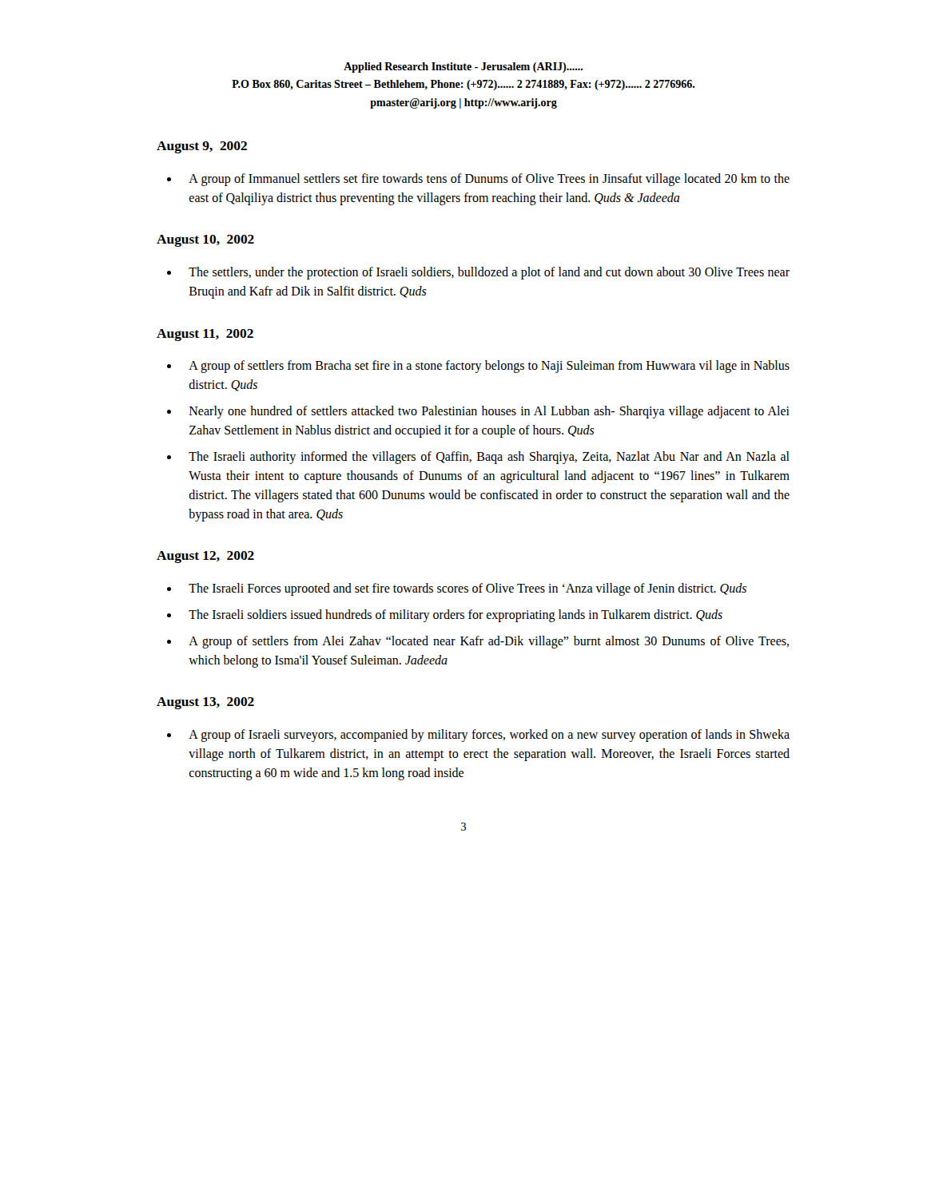Applied Research Institute - Jerusalem (ARIJ)......
P.O Box 860, Caritas Street – Bethlehem, Phone: (+972)...... 2 2741889, Fax: (+972)...... 2 2776966.
pmaster@arij.org | http://www.arij.org
August 9, 2002
A group of Immanuel settlers set fire towards tens of Dunums of Olive Trees in Jinsafut village located 20 km to the east of Qalqiliya district thus preventing the villagers from reaching their land. Quds & Jadeeda
August 10, 2002
The settlers, under the protection of Israeli soldiers, bulldozed a plot of land and cut down about 30 Olive Trees near Bruqin and Kafr ad Dik in Salfit district. Quds
August 11, 2002
A group of settlers from Bracha set fire in a stone factory belongs to Naji Suleiman from Huwwara vil lage in Nablus district. Quds
Nearly one hundred of settlers attacked two Palestinian houses in Al Lubban ash- Sharqiya village adjacent to Alei Zahav Settlement in Nablus district and occupied it for a couple of hours. Quds
The Israeli authority informed the villagers of Qaffin, Baqa ash Sharqiya, Zeita, Nazlat Abu Nar and An Nazla al Wusta their intent to capture thousands of Dunums of an agricultural land adjacent to “1967 lines” in Tulkarem district. The villagers stated that 600 Dunums would be confiscated in order to construct the separation wall and the bypass road in that area. Quds
August 12, 2002
The Israeli Forces uprooted and set fire towards scores of Olive Trees in ‘Anza village of Jenin district. Quds
The Israeli soldiers issued hundreds of military orders for expropriating lands in Tulkarem district. Quds
A group of settlers from Alei Zahav “located near Kafr ad-Dik village” burnt almost 30 Dunums of Olive Trees, which belong to Isma'il Yousef Suleiman. Jadeeda
August 13, 2002
A group of Israeli surveyors, accompanied by military forces, worked on a new survey operation of lands in Shweka village north of Tulkarem district, in an attempt to erect the separation wall. Moreover, the Israeli Forces started constructing a 60 m wide and 1.5 km long road inside
3